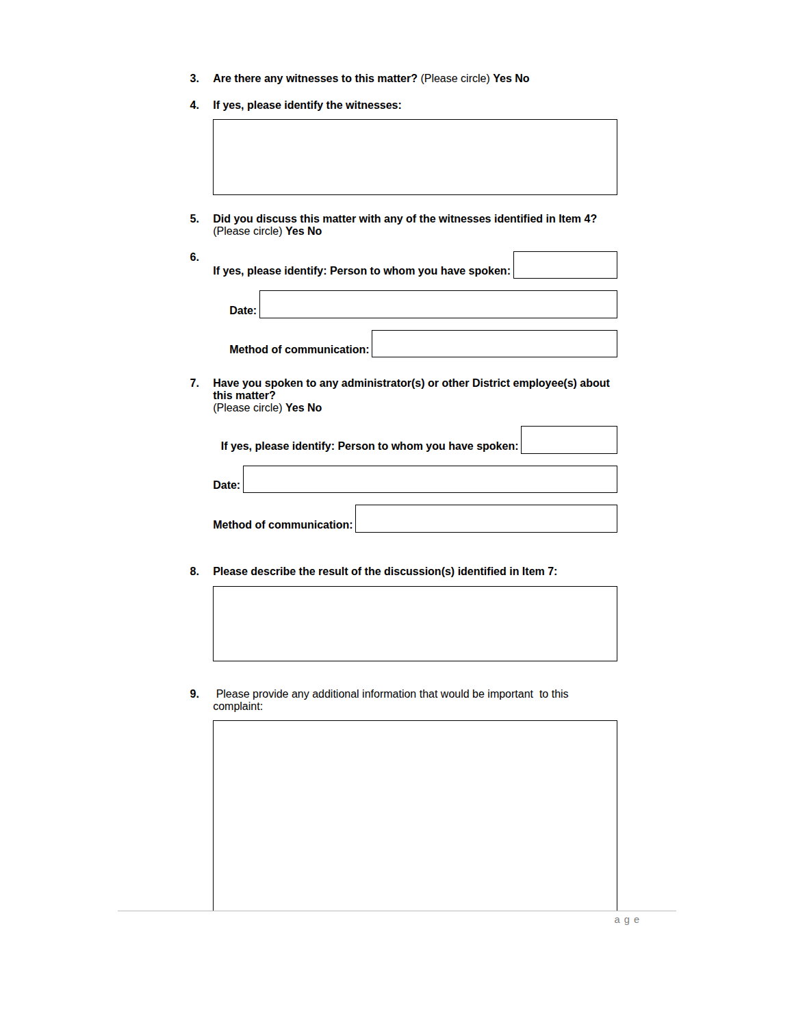3. Are there any witnesses to this matter? (Please circle) Yes No
4. If yes, please identify the witnesses:
5. Did you discuss this matter with any of the witnesses identified in Item 4?
(Please circle) Yes No
6.
If yes, please identify: Person to whom you have spoken:
Date:
Method of communication:
7. Have you spoken to any administrator(s) or other District employee(s) about this matter?
(Please circle) Yes No
If yes, please identify: Person to whom you have spoken:
Date:
Method of communication:
8. Please describe the result of the discussion(s) identified in Item 7:
9. Please provide any additional information that would be important to this complaint:
a g e